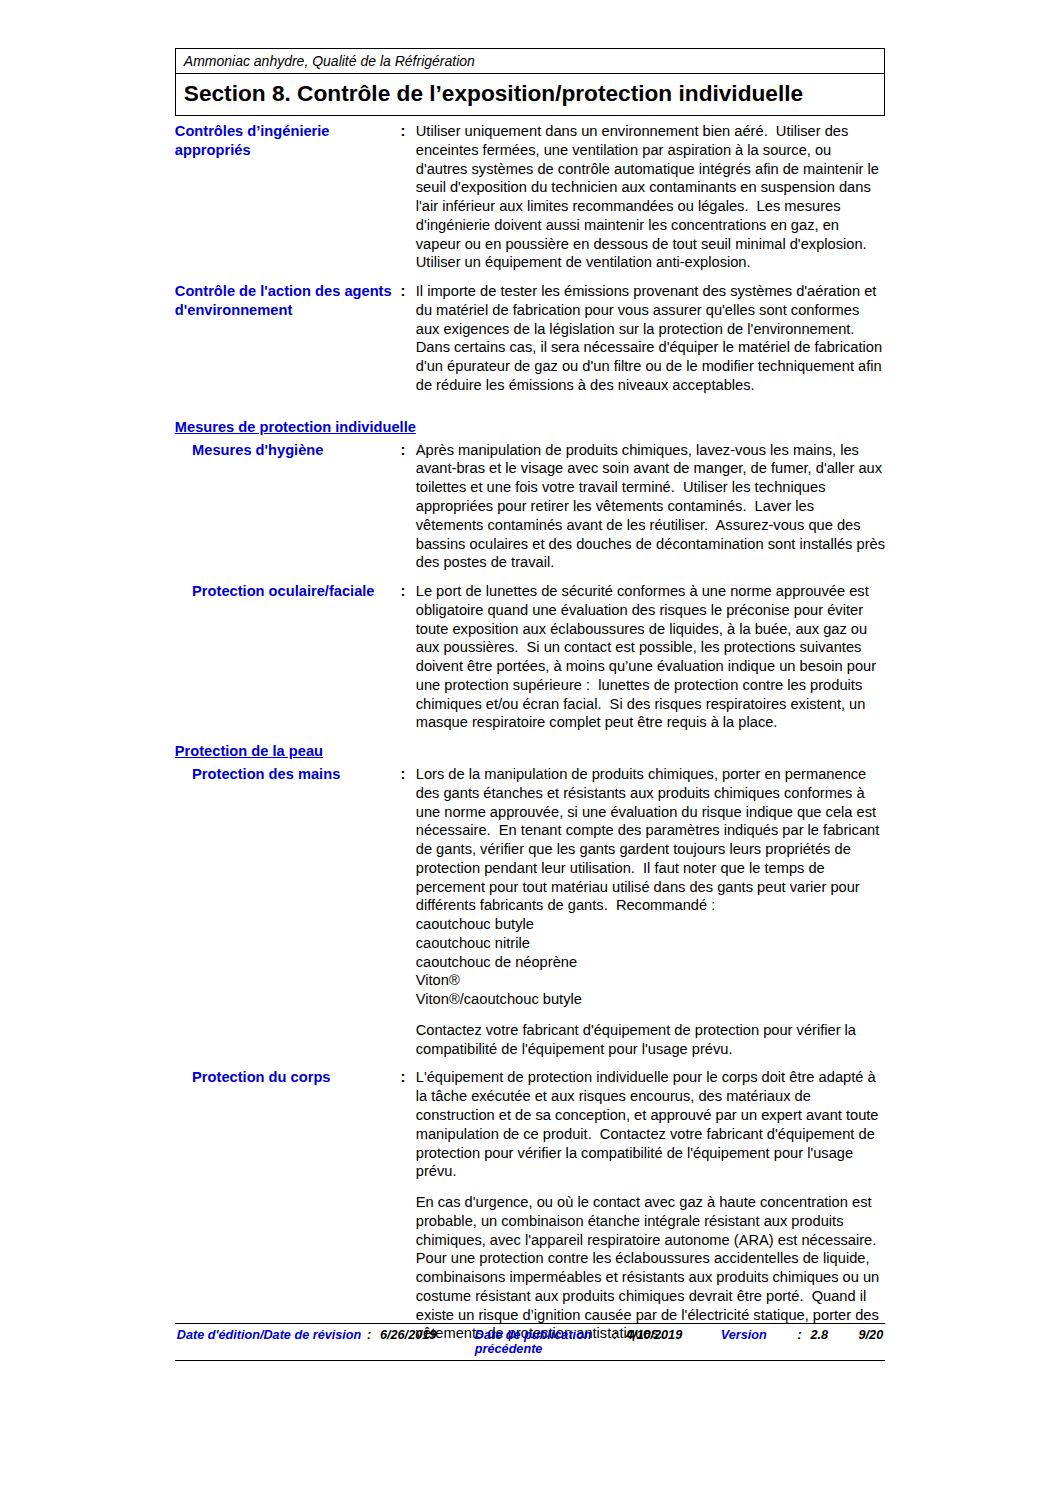Ammoniac anhydre, Qualité de la Réfrigération
Section 8. Contrôle de l’exposition/protection individuelle
| Contrôles d’ingénierie appropriés | : | Utiliser uniquement dans un environnement bien aéré. Utiliser des enceintes fermées, une ventilation par aspiration à la source, ou d'autres systèmes de contrôle automatique intégrés afin de maintenir le seuil d'exposition du technicien aux contaminants en suspension dans l'air inférieur aux limites recommandées ou légales. Les mesures d'ingénierie doivent aussi maintenir les concentrations en gaz, en vapeur ou en poussière en dessous de tout seuil minimal d'explosion. Utiliser un équipement de ventilation anti-explosion. |
| Contrôle de l'action des agents d'environnement | : | Il importe de tester les émissions provenant des systèmes d'aération et du matériel de fabrication pour vous assurer qu'elles sont conformes aux exigences de la législation sur la protection de l'environnement. Dans certains cas, il sera nécessaire d'équiper le matériel de fabrication d'un épurateur de gaz ou d'un filtre ou de le modifier techniquement afin de réduire les émissions à des niveaux acceptables. |
Mesures de protection individuelle
| Mesures d'hygiène | : | Après manipulation de produits chimiques, lavez-vous les mains, les avant-bras et le visage avec soin avant de manger, de fumer, d'aller aux toilettes et une fois votre travail terminé. Utiliser les techniques appropriées pour retirer les vêtements contaminés. Laver les vêtements contaminés avant de les réutiliser. Assurez-vous que des bassins oculaires et des douches de décontamination sont installés près des postes de travail. |
| Protection oculaire/faciale | : | Le port de lunettes de sécurité conformes à une norme approuvée est obligatoire quand une évaluation des risques le préconise pour éviter toute exposition aux éclaboussures de liquides, à la buée, aux gaz ou aux poussières. Si un contact est possible, les protections suivantes doivent être portées, à moins qu’une évaluation indique un besoin pour une protection supérieure : lunettes de protection contre les produits chimiques et/ou écran facial. Si des risques respiratoires existent, un masque respiratoire complet peut être requis à la place. |
| Protection de la peau |
| Protection des mains | : | Lors de la manipulation de produits chimiques, porter en permanence des gants étanches et résistants aux produits chimiques conformes à une norme approuvée, si une évaluation du risque indique que cela est nécessaire. En tenant compte des paramètres indiqués par le fabricant de gants, vérifier que les gants gardent toujours leurs propriétés de protection pendant leur utilisation. Il faut noter que le temps de percement pour tout matériau utilisé dans des gants peut varier pour différents fabricants de gants. Recommandé : caoutchouc butyle caoutchouc nitrile caoutchouc de néoprène Viton® Viton®/caoutchouc butyle Contactez votre fabricant d'équipement de protection pour vérifier la compatibilité de l'équipement pour l'usage prévu. |
| Protection du corps | : | L'équipement de protection individuelle pour le corps doit être adapté à la tâche exécutée et aux risques encourus, des matériaux de construction et de sa conception, et approuvé par un expert avant toute manipulation de ce produit. Contactez votre fabricant d'équipement de protection pour vérifier la compatibilité de l'équipement pour l'usage prévu. En cas d'urgence, ou où le contact avec gaz à haute concentration est probable, un combinaison étanche intégrale résistant aux produits chimiques, avec l'appareil respiratoire autonome (ARA) est nécessaire. Pour une protection contre les éclaboussures accidentelles de liquide, combinaisons imperméables et résistants aux produits chimiques ou un costume résistant aux produits chimiques devrait être porté. Quand il existe un risque d’ignition causée par de l'électricité statique, porter des vêtements de protection antistatiques. |
| Date d'édition/Date de révision | : | 6/26/2019 | Date de publication précédente | : | 4/10/2019 | Version | : | 2.8 | 9/20 |